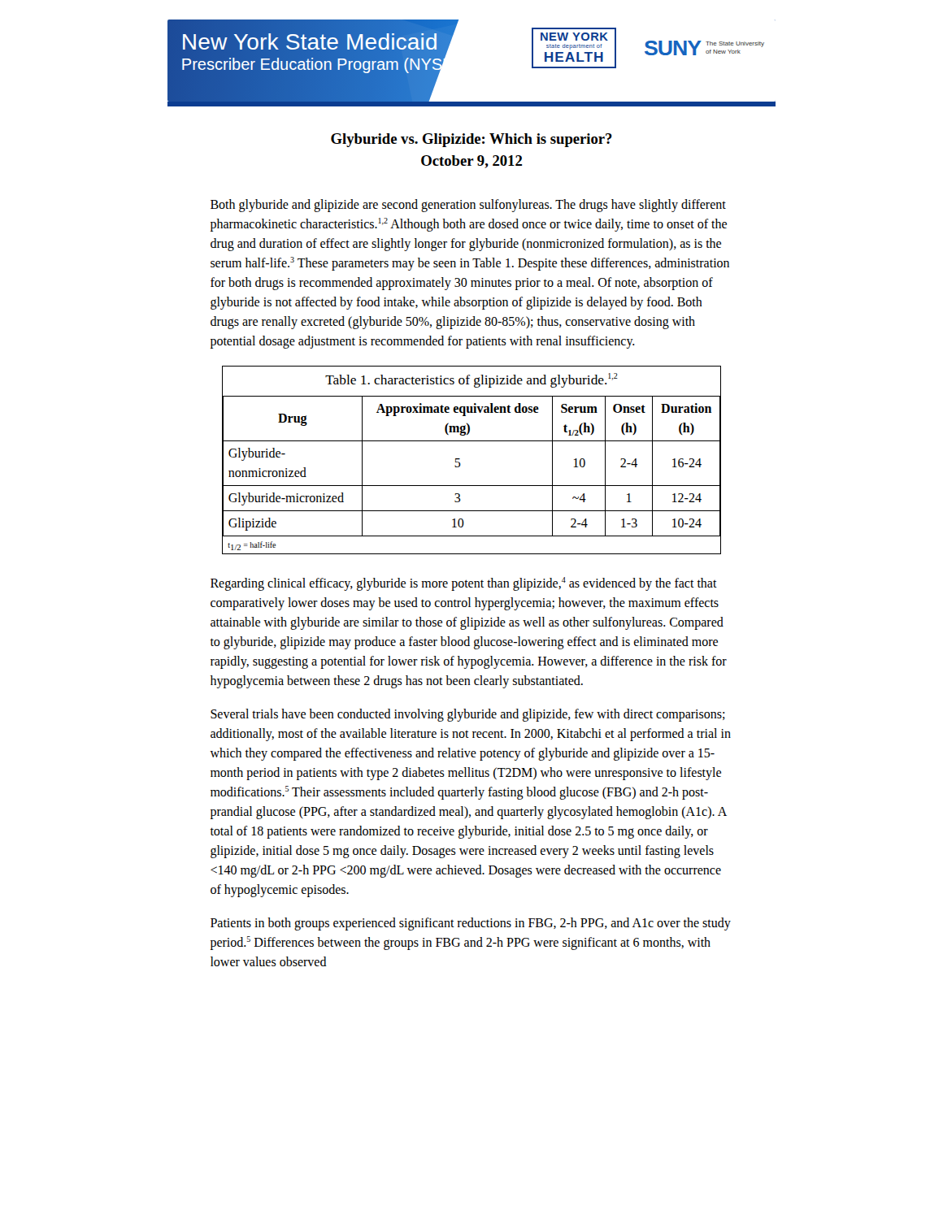New York State Medicaid
Prescriber Education Program (NYSMPEP)
NEW YORK
state department of
HEALTH
SUNY
The State University
of New York
Glyburide vs. Glipizide: Which is superior?
October 9, 2012
Both glyburide and glipizide are second generation sulfonylureas. The drugs have slightly different pharmacokinetic characteristics.1,2 Although both are dosed once or twice daily, time to onset of the drug and duration of effect are slightly longer for glyburide (nonmicronized formulation), as is the serum half-life.3 These parameters may be seen in Table 1. Despite these differences, administration for both drugs is recommended approximately 30 minutes prior to a meal. Of note, absorption of glyburide is not affected by food intake, while absorption of glipizide is delayed by food. Both drugs are renally excreted (glyburide 50%, glipizide 80-85%); thus, conservative dosing with potential dosage adjustment is recommended for patients with renal insufficiency.
Table 1. characteristics of glipizide and glyburide. 1,2
| Drug | Approximate equivalent dose (mg) | Serum t 1/2 (h) | Onset (h) | Duration (h) |
| --- | --- | --- | --- | --- |
| Glyburide- nonmicronized | 5 | 10 | 2-4 | 16-24 |
| Glyburide-micronized | 3 | ~4 | 1 | 12-24 |
| Glipizide | 10 | 2-4 | 1-3 | 10-24 |
| t 1/2 = half-life |
Regarding clinical efficacy, glyburide is more potent than glipizide,4 as evidenced by the fact that comparatively lower doses may be used to control hyperglycemia; however, the maximum effects attainable with glyburide are similar to those of glipizide as well as other sulfonylureas. Compared to glyburide, glipizide may produce a faster blood glucose-lowering effect and is eliminated more rapidly, suggesting a potential for lower risk of hypoglycemia. However, a difference in the risk for hypoglycemia between these 2 drugs has not been clearly substantiated.
Several trials have been conducted involving glyburide and glipizide, few with direct comparisons; additionally, most of the available literature is not recent. In 2000, Kitabchi et al performed a trial in which they compared the effectiveness and relative potency of glyburide and glipizide over a 15-month period in patients with type 2 diabetes mellitus (T2DM) who were unresponsive to lifestyle modifications.5 Their assessments included quarterly fasting blood glucose (FBG) and 2-h post-prandial glucose (PPG, after a standardized meal), and quarterly glycosylated hemoglobin (A1c). A total of 18 patients were randomized to receive glyburide, initial dose 2.5 to 5 mg once daily, or glipizide, initial dose 5 mg once daily. Dosages were increased every 2 weeks until fasting levels <140 mg/dL or 2-h PPG <200 mg/dL were achieved. Dosages were decreased with the occurrence of hypoglycemic episodes.
Patients in both groups experienced significant reductions in FBG, 2-h PPG, and A1c over the study period.5 Differences between the groups in FBG and 2-h PPG were significant at 6 months, with lower values observed